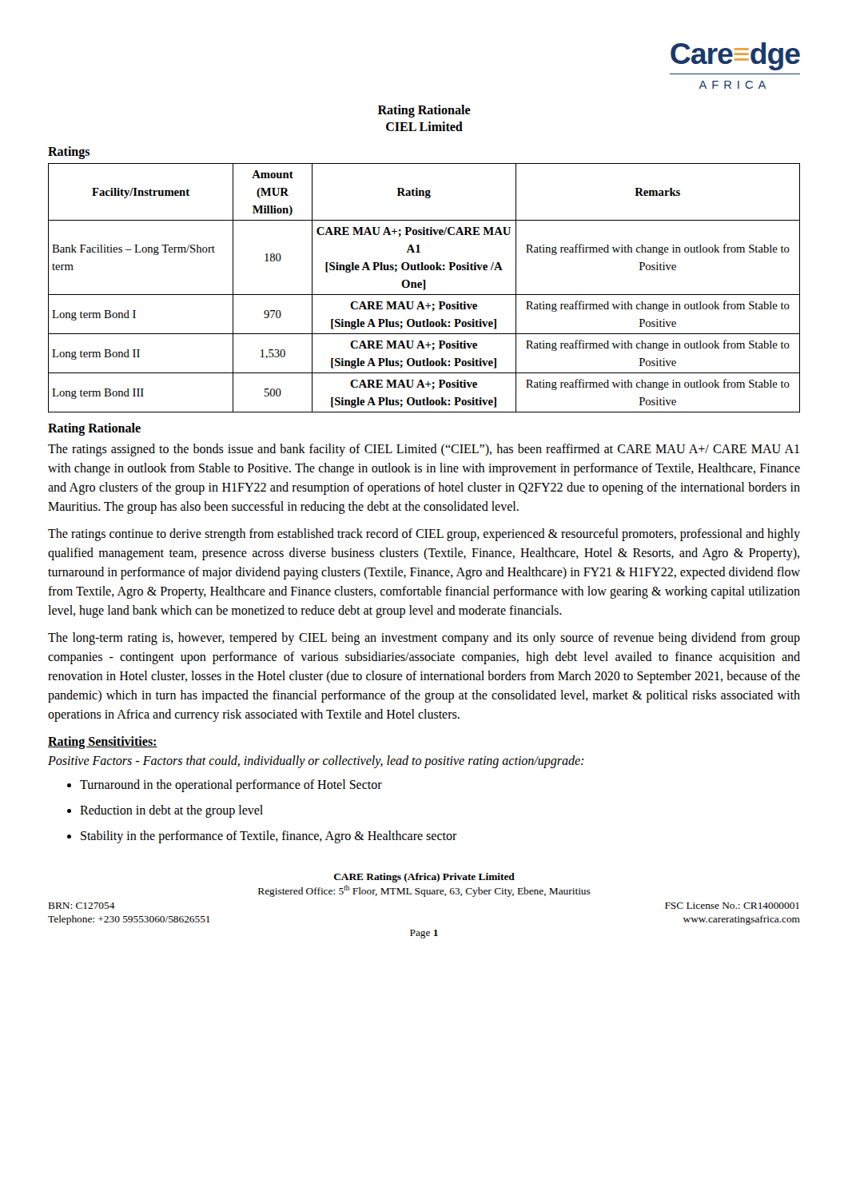Care≡dge
AFRICA
Rating Rationale
CIEL Limited
Ratings
| Facility/Instrument | Amount (MUR Million) | Rating | Remarks |
| --- | --- | --- | --- |
| Bank Facilities – Long Term/Short term | 180 | CARE MAU A+; Positive/CARE MAU A1 [Single A Plus; Outlook: Positive /A One] | Rating reaffirmed with change in outlook from Stable to Positive |
| Long term Bond I | 970 | CARE MAU A+; Positive [Single A Plus; Outlook: Positive] | Rating reaffirmed with change in outlook from Stable to Positive |
| Long term Bond II | 1,530 | CARE MAU A+; Positive [Single A Plus; Outlook: Positive] | Rating reaffirmed with change in outlook from Stable to Positive |
| Long term Bond III | 500 | CARE MAU A+; Positive [Single A Plus; Outlook: Positive] | Rating reaffirmed with change in outlook from Stable to Positive |
Rating Rationale
The ratings assigned to the bonds issue and bank facility of CIEL Limited (“CIEL”), has been reaffirmed at CARE MAU A+/ CARE MAU A1 with change in outlook from Stable to Positive. The change in outlook is in line with improvement in performance of Textile, Healthcare, Finance and Agro clusters of the group in H1FY22 and resumption of operations of hotel cluster in Q2FY22 due to opening of the international borders in Mauritius. The group has also been successful in reducing the debt at the consolidated level.
The ratings continue to derive strength from established track record of CIEL group, experienced & resourceful promoters, professional and highly qualified management team, presence across diverse business clusters (Textile, Finance, Healthcare, Hotel & Resorts, and Agro & Property), turnaround in performance of major dividend paying clusters (Textile, Finance, Agro and Healthcare) in FY21 & H1FY22, expected dividend flow from Textile, Agro & Property, Healthcare and Finance clusters, comfortable financial performance with low gearing & working capital utilization level, huge land bank which can be monetized to reduce debt at group level and moderate financials.
The long-term rating is, however, tempered by CIEL being an investment company and its only source of revenue being dividend from group companies - contingent upon performance of various subsidiaries/associate companies, high debt level availed to finance acquisition and renovation in Hotel cluster, losses in the Hotel cluster (due to closure of international borders from March 2020 to September 2021, because of the pandemic) which in turn has impacted the financial performance of the group at the consolidated level, market & political risks associated with operations in Africa and currency risk associated with Textile and Hotel clusters.
Rating Sensitivities:
Positive Factors - Factors that could, individually or collectively, lead to positive rating action/upgrade:
Turnaround in the operational performance of Hotel Sector
Reduction in debt at the group level
Stability in the performance of Textile, finance, Agro & Healthcare sector
CARE Ratings (Africa) Private Limited
Registered Office: 5th Floor, MTML Square, 63, Cyber City, Ebene, Mauritius
BRN: C127054 FSC License No.: CR14000001
Telephone: +230 59553060/58626551 www.careratingsafrica.com
Page 1